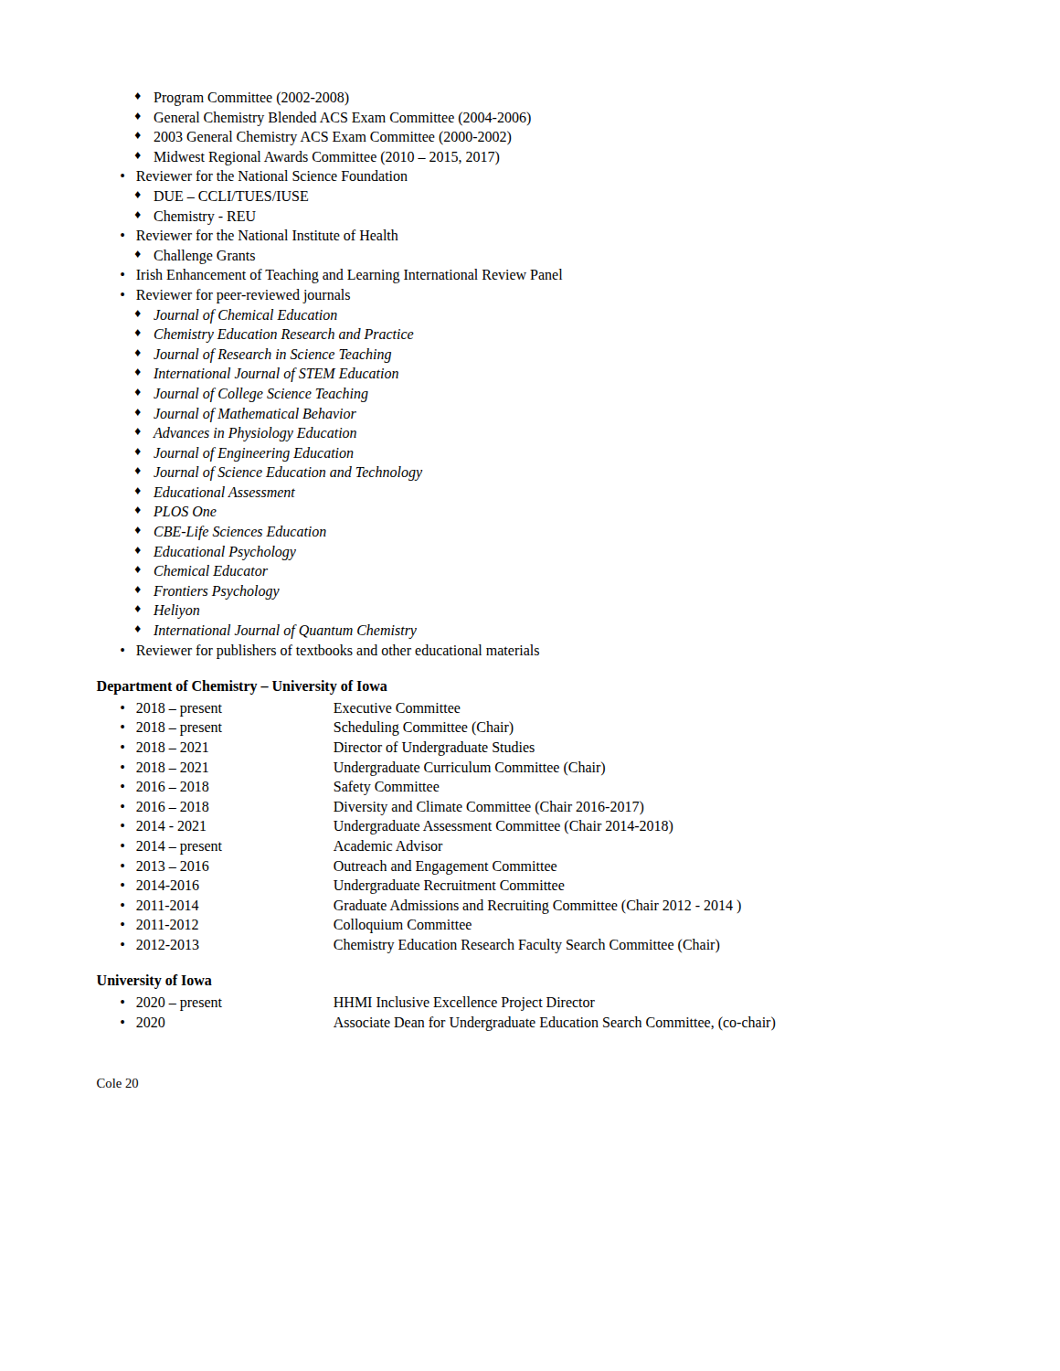Program Committee (2002-2008)
General Chemistry Blended ACS Exam Committee (2004-2006)
2003 General Chemistry ACS Exam Committee (2000-2002)
Midwest Regional Awards Committee (2010 – 2015, 2017)
Reviewer for the National Science Foundation
DUE – CCLI/TUES/IUSE
Chemistry - REU
Reviewer for the National Institute of Health
Challenge Grants
Irish Enhancement of Teaching and Learning International Review Panel
Reviewer for peer-reviewed journals
Journal of Chemical Education
Chemistry Education Research and Practice
Journal of Research in Science Teaching
International Journal of STEM Education
Journal of College Science Teaching
Journal of Mathematical Behavior
Advances in Physiology Education
Journal of Engineering Education
Journal of Science Education and Technology
Educational Assessment
PLOS One
CBE-Life Sciences Education
Educational Psychology
Chemical Educator
Frontiers Psychology
Heliyon
International Journal of Quantum Chemistry
Reviewer for publishers of textbooks and other educational materials
Department of Chemistry – University of Iowa
2018 – present Executive Committee
2018 – present Scheduling Committee (Chair)
2018 – 2021 Director of Undergraduate Studies
2018 – 2021 Undergraduate Curriculum Committee (Chair)
2016 – 2018 Safety Committee
2016 – 2018 Diversity and Climate Committee (Chair 2016-2017)
2014 - 2021 Undergraduate Assessment Committee (Chair 2014-2018)
2014 – present Academic Advisor
2013 – 2016 Outreach and Engagement Committee
2014-2016 Undergraduate Recruitment Committee
2011-2014 Graduate Admissions and Recruiting Committee (Chair 2012 - 2014 )
2011-2012 Colloquium Committee
2012-2013 Chemistry Education Research Faculty Search Committee (Chair)
University of Iowa
2020 – present HHMI Inclusive Excellence Project Director
2020 Associate Dean for Undergraduate Education Search Committee, (co-chair)
Cole 20